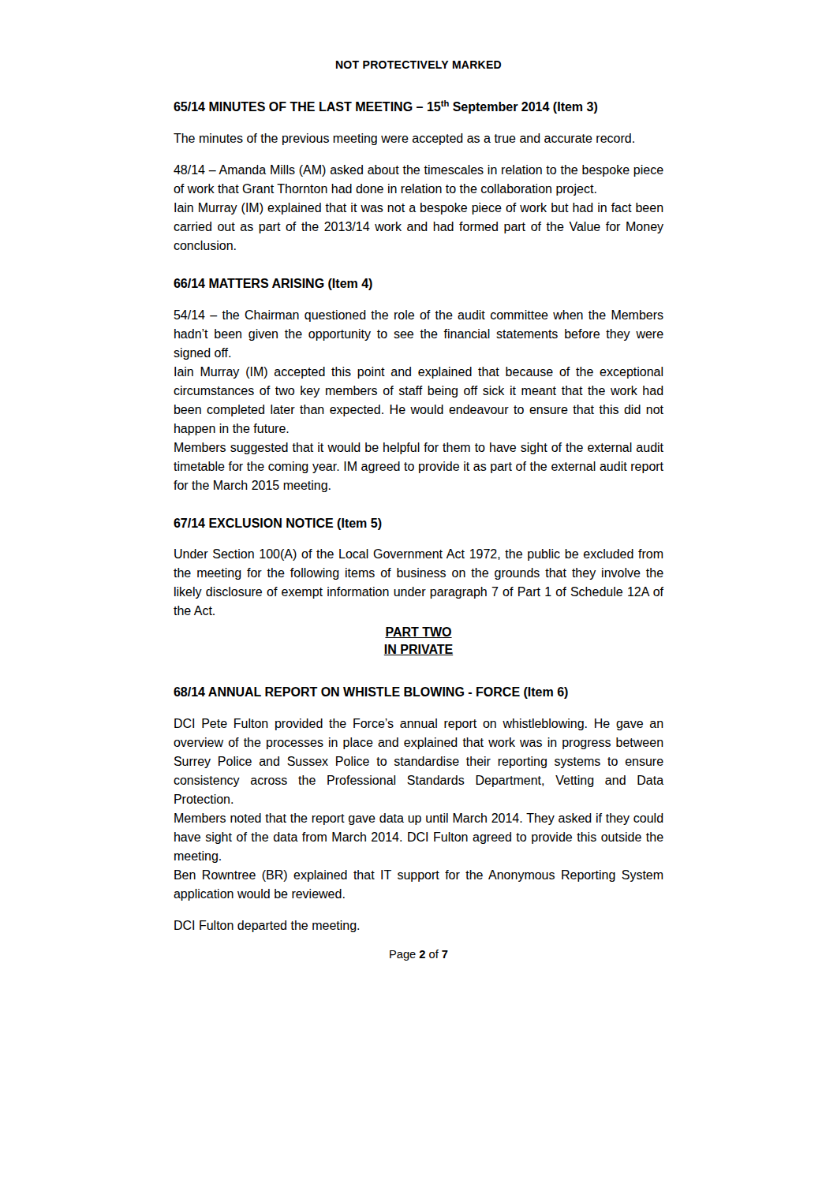NOT PROTECTIVELY MARKED
65/14 MINUTES OF THE LAST MEETING – 15th September 2014 (Item 3)
The minutes of the previous meeting were accepted as a true and accurate record.
48/14 – Amanda Mills (AM) asked about the timescales in relation to the bespoke piece of work that Grant Thornton had done in relation to the collaboration project.
Iain Murray (IM) explained that it was not a bespoke piece of work but had in fact been carried out as part of the 2013/14 work and had formed part of the Value for Money conclusion.
66/14 MATTERS ARISING (Item 4)
54/14 – the Chairman questioned the role of the audit committee when the Members hadn’t been given the opportunity to see the financial statements before they were signed off.
Iain Murray (IM) accepted this point and explained that because of the exceptional circumstances of two key members of staff being off sick it meant that the work had been completed later than expected. He would endeavour to ensure that this did not happen in the future.
Members suggested that it would be helpful for them to have sight of the external audit timetable for the coming year. IM agreed to provide it as part of the external audit report for the March 2015 meeting.
67/14 EXCLUSION NOTICE (Item 5)
Under Section 100(A) of the Local Government Act 1972, the public be excluded from the meeting for the following items of business on the grounds that they involve the likely disclosure of exempt information under paragraph 7 of Part 1 of Schedule 12A of the Act.
PART TWO
IN PRIVATE
68/14 ANNUAL REPORT ON WHISTLE BLOWING - FORCE (Item 6)
DCI Pete Fulton provided the Force’s annual report on whistleblowing. He gave an overview of the processes in place and explained that work was in progress between Surrey Police and Sussex Police to standardise their reporting systems to ensure consistency across the Professional Standards Department, Vetting and Data Protection.
Members noted that the report gave data up until March 2014. They asked if they could have sight of the data from March 2014. DCI Fulton agreed to provide this outside the meeting.
Ben Rowntree (BR) explained that IT support for the Anonymous Reporting System application would be reviewed.
DCI Fulton departed the meeting.
Page 2 of 7